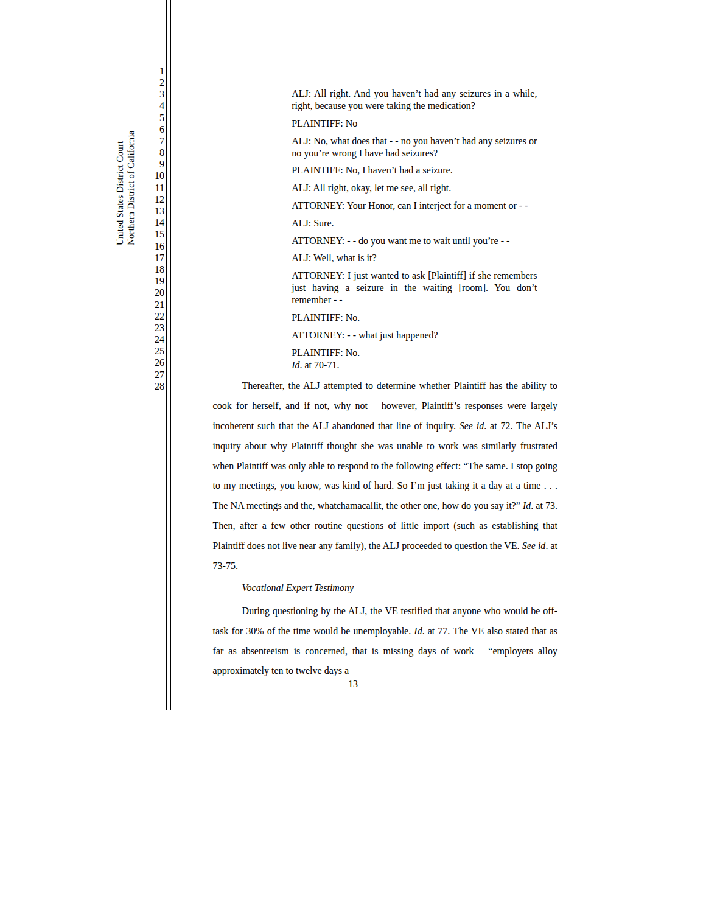1
2
3
4
5
6
7
8
9
10
11
12
13
14
15
16
17
18
19
20
21
22
23
24
25
26
27
28
United States District Court
Northern District of California
ALJ: All right. And you haven’t had any seizures in a while, right, because you were taking the medication?
PLAINTIFF: No
ALJ: No, what does that - - no you haven’t had any seizures or no you’re wrong I have had seizures?
PLAINTIFF: No, I haven’t had a seizure.
ALJ: All right, okay, let me see, all right.
ATTORNEY: Your Honor, can I interject for a moment or - -
ALJ: Sure.
ATTORNEY: - - do you want me to wait until you’re - -
ALJ: Well, what is it?
ATTORNEY: I just wanted to ask [Plaintiff] if she remembers just having a seizure in the waiting [room]. You don’t remember - -
PLAINTIFF: No.
ATTORNEY: - - what just happened?
PLAINTIFF: No.
Id. at 70-71.
Thereafter, the ALJ attempted to determine whether Plaintiff has the ability to cook for herself, and if not, why not – however, Plaintiff’s responses were largely incoherent such that the ALJ abandoned that line of inquiry. See id. at 72. The ALJ’s inquiry about why Plaintiff thought she was unable to work was similarly frustrated when Plaintiff was only able to respond to the following effect: “The same. I stop going to my meetings, you know, was kind of hard. So I’m just taking it a day at a time . . . The NA meetings and the, whatchamacallit, the other one, how do you say it?” Id. at 73. Then, after a few other routine questions of little import (such as establishing that Plaintiff does not live near any family), the ALJ proceeded to question the VE. See id. at 73-75.
Vocational Expert Testimony
During questioning by the ALJ, the VE testified that anyone who would be off-task for 30% of the time would be unemployable. Id. at 77. The VE also stated that as far as absenteeism is concerned, that is missing days of work – “employers alloy approximately ten to twelve days a
13